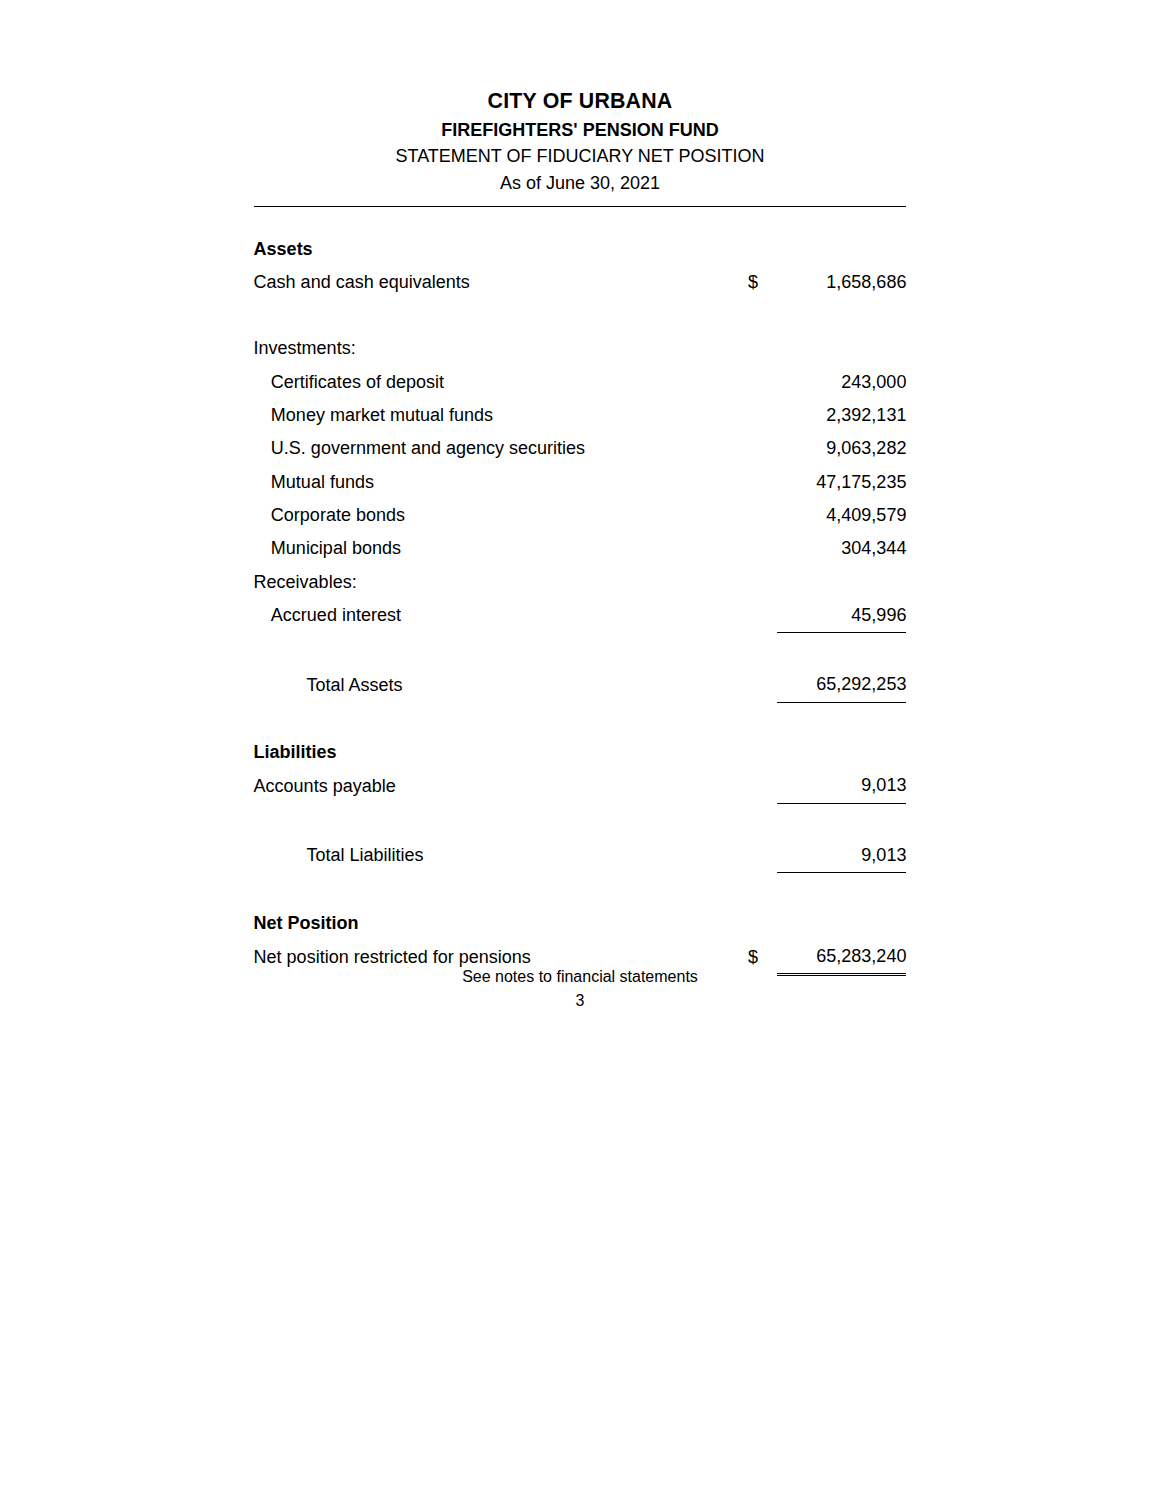CITY OF URBANA
FIREFIGHTERS' PENSION FUND
STATEMENT OF FIDUCIARY NET POSITION
As of June 30, 2021
| Assets | | |
| Cash and cash equivalents | $ | 1,658,686 |
| Investments: | | |
| Certificates of deposit | | 243,000 |
| Money market mutual funds | | 2,392,131 |
| U.S. government and agency securities | | 9,063,282 |
| Mutual funds | | 47,175,235 |
| Corporate bonds | | 4,409,579 |
| Municipal bonds | | 304,344 |
| Receivables: | | |
| Accrued interest | | 45,996 |
| Total Assets | | 65,292,253 |
| Liabilities | | |
| Accounts payable | | 9,013 |
| Total Liabilities | | 9,013 |
| Net Position | | |
| Net position restricted for pensions | $ | 65,283,240 |
See notes to financial statements
3